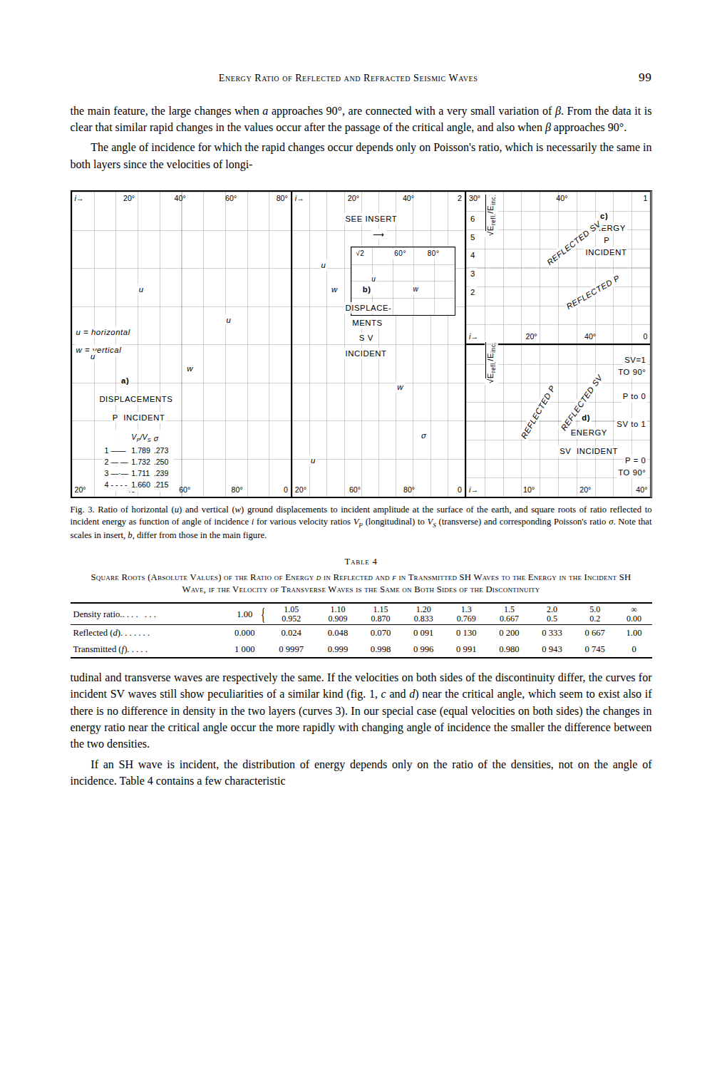Energy Ratio of Reflected and Refracted Seismic Waves 99
the main feature, the large changes when a approaches 90°, are connected with a very small variation of β. From the data it is clear that similar rapid changes in the values occur after the passage of the critical angle, and also when β approaches 90°.
The angle of incidence for which the rapid changes occur depends only on Poisson's ratio, which is necessarily the same in both layers since the velocities of longi-
i→20°40°60°80°
20°40°60°80°0
u = horizontal
w = vertical
a)
DISPLACEMENTS
P INCIDENT
| | V P /V S | σ |
| 1 —— | 1.789 | .273 |
| 2 — — | 1.732 | .250 |
| 3 —·— | 1.711 | .239 |
| 4 - - - - | 1.660 | .215 |
u
u
w
u
i→20°40°2
20°60°80°0
SEE INSERT
⟶
√2
60°
80°
u
w
b)
DISPLACE-
MENTS
S V
INCIDENT
u
w
w
σ
u
30°40°1
i→20°40°0
6
5
4
3
2
√Erefl./Einc.
c)
ENERGY
P
INCIDENT
REFLECTED SV
REFLECTED P
i→10°20°40°
√Erefl./Einc.
d)
ENERGY
SV INCIDENT
SV=1
TO 90°
P to 0
SV to 1
P = 0
TO 90°
REFLECTED P
REFLECTED SV
Fig. 3. Ratio of horizontal (u) and vertical (w) ground displacements to incident amplitude at the surface of the earth, and square roots of ratio reflected to incident energy as function of angle of incidence i for various velocity ratios VP (longitudinal) to VS (transverse) and corresponding Poisson's ratio σ. Note that scales in insert, b, differ from those in the main figure.
Table 4
Square Roots (Absolute Values) of the Ratio of Energy d in Reflected and f in Transmitted SH Waves to the Energy in the Incident SH Wave, if the Velocity of Transverse Waves is the Same on Both Sides of the Discontinuity
| Density ratio.. . . . . . . | 1.00 | 1.05 0.952 | 1.10 0.909 | 1.15 0.870 | 1.20 0.833 | 1.3 0.769 | 1.5 0.667 | 2.0 0.5 | 5.0 0.2 | ∞ 0.00 |
| Reflected ( d ). . . . . . . | 0.000 | 0.024 | 0.048 | 0.070 | 0 091 | 0 130 | 0 200 | 0 333 | 0 667 | 1.00 |
| Transmitted ( f ). . . . . | 1 000 | 0 9997 | 0.999 | 0.998 | 0 996 | 0 991 | 0.980 | 0 943 | 0 745 | 0 |
tudinal and transverse waves are respectively the same. If the velocities on both sides of the discontinuity differ, the curves for incident SV waves still show peculiarities of a similar kind (fig. 1, c and d) near the critical angle, which seem to exist also if there is no difference in density in the two layers (curves 3). In our special case (equal velocities on both sides) the changes in energy ratio near the critical angle occur the more rapidly with changing angle of incidence the smaller the difference between the two densities.
If an SH wave is incident, the distribution of energy depends only on the ratio of the densities, not on the angle of incidence. Table 4 contains a few characteristic